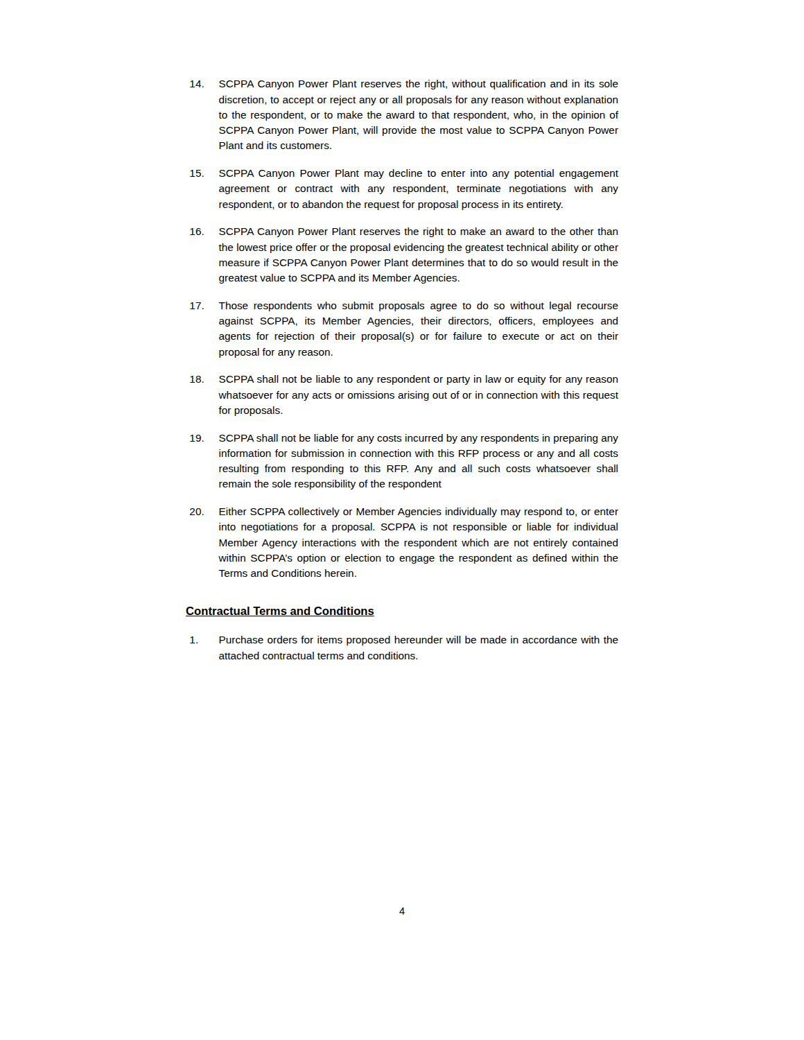14. SCPPA Canyon Power Plant reserves the right, without qualification and in its sole discretion, to accept or reject any or all proposals for any reason without explanation to the respondent, or to make the award to that respondent, who, in the opinion of SCPPA Canyon Power Plant, will provide the most value to SCPPA Canyon Power Plant and its customers.
15. SCPPA Canyon Power Plant may decline to enter into any potential engagement agreement or contract with any respondent, terminate negotiations with any respondent, or to abandon the request for proposal process in its entirety.
16. SCPPA Canyon Power Plant reserves the right to make an award to the other than the lowest price offer or the proposal evidencing the greatest technical ability or other measure if SCPPA Canyon Power Plant determines that to do so would result in the greatest value to SCPPA and its Member Agencies.
17. Those respondents who submit proposals agree to do so without legal recourse against SCPPA, its Member Agencies, their directors, officers, employees and agents for rejection of their proposal(s) or for failure to execute or act on their proposal for any reason.
18. SCPPA shall not be liable to any respondent or party in law or equity for any reason whatsoever for any acts or omissions arising out of or in connection with this request for proposals.
19. SCPPA shall not be liable for any costs incurred by any respondents in preparing any information for submission in connection with this RFP process or any and all costs resulting from responding to this RFP. Any and all such costs whatsoever shall remain the sole responsibility of the respondent
20. Either SCPPA collectively or Member Agencies individually may respond to, or enter into negotiations for a proposal. SCPPA is not responsible or liable for individual Member Agency interactions with the respondent which are not entirely contained within SCPPA’s option or election to engage the respondent as defined within the Terms and Conditions herein.
Contractual Terms and Conditions
1. Purchase orders for items proposed hereunder will be made in accordance with the attached contractual terms and conditions.
4